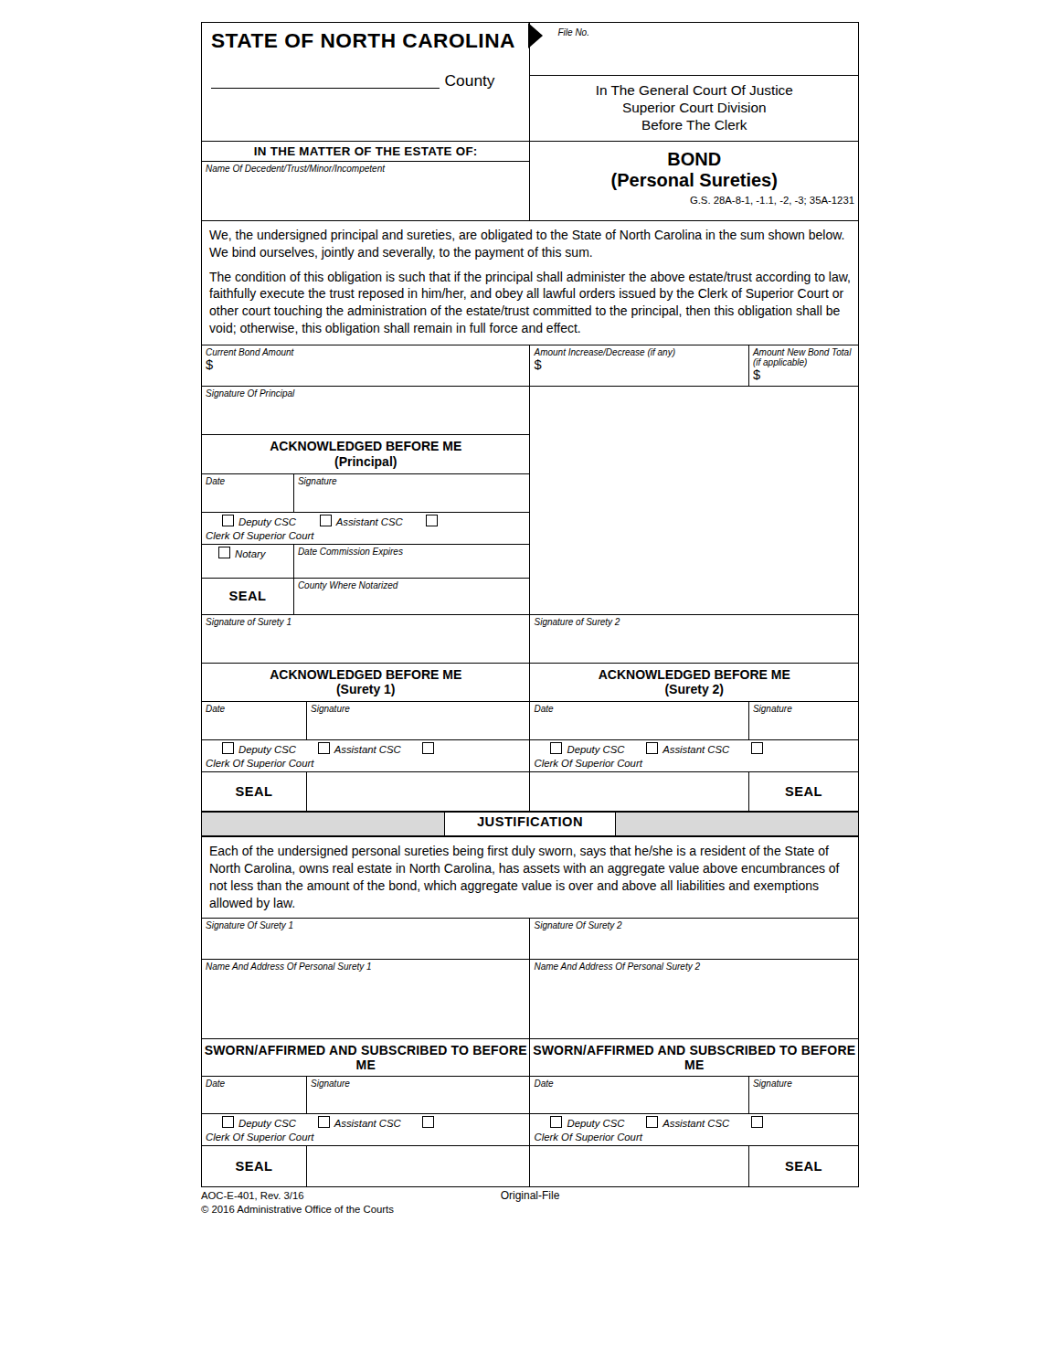| / STATE OF NORTH CAROLINA / / County / | / File No. / / In The General Court Of Justice Superior Court Division Before The Clerk / |
| / IN THE MATTER OF THE ESTATE OF: / / Name Of Decedent/Trust/Minor/Incompetent / | / BOND (Personal Sureties) / / G.S. 28A-8-1, -1.1, -2, -3; 35A-1231 / |
| We, the undersigned principal and sureties, are obligated to the State of North Carolina in the sum shown below. We bind ourselves, jointly and severally, to the payment of this sum. The condition of this obligation is such that if the principal shall administer the above estate/trust according to law, faithfully execute the trust reposed in him/her, and obey all lawful orders issued by the Clerk of Superior Court or other court touching the administration of the estate/trust committed to the principal, then this obligation shall be void; otherwise, this obligation shall remain in full force and effect. |
| Current Bond Amount $ | Amount Increase/Decrease (if any) $ | Amount New Bond Total (if applicable) $ |
| / Signature Of Principal / / ACKNOWLEDGED BEFORE ME (Principal) / / Date / Signature / / Deputy CSC Assistant CSC Clerk Of Superior Court / / Notary / Date Commission Expires / / SEAL / County Where Notarized / | |
| Signature of Surety 1 | Signature of Surety 2 |
| ACKNOWLEDGED BEFORE ME (Surety 1) | ACKNOWLEDGED BEFORE ME (Surety 2) |
| Date | Signature | Date | Signature |
| Deputy CSC Assistant CSC Clerk Of Superior Court | Deputy CSC Assistant CSC Clerk Of Superior Court |
| SEAL | | | SEAL |
| / / JUSTIFICATION / / |
| Each of the undersigned personal sureties being first duly sworn, says that he/she is a resident of the State of North Carolina, owns real estate in North Carolina, has assets with an aggregate value above encumbrances of not less than the amount of the bond, which aggregate value is over and above all liabilities and exemptions allowed by law. |
| Signature Of Surety 1 | Signature Of Surety 2 |
| Name And Address Of Personal Surety 1 | Name And Address Of Personal Surety 2 |
| SWORN/AFFIRMED AND SUBSCRIBED TO BEFORE ME | SWORN/AFFIRMED AND SUBSCRIBED TO BEFORE ME |
| Date | Signature | Date | Signature |
| Deputy CSC Assistant CSC Clerk Of Superior Court | Deputy CSC Assistant CSC Clerk Of Superior Court |
| SEAL | | | SEAL |
Original-File
AOC-E-401, Rev. 3/16
© 2016 Administrative Office of the Courts